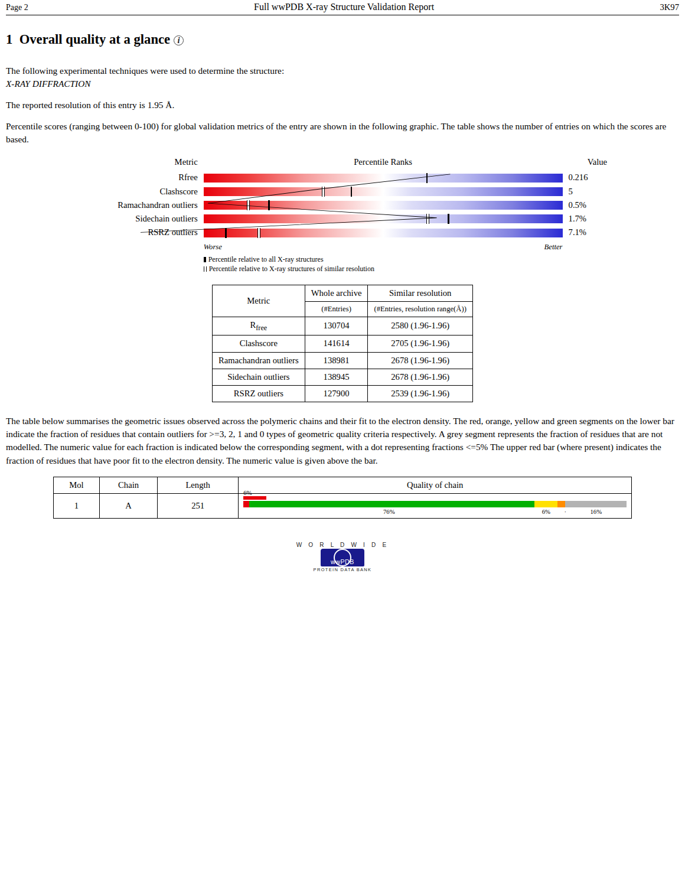Page 2
Full wwPDB X-ray Structure Validation Report
3K97
1 Overall quality at a glance i
The following experimental techniques were used to determine the structure:
X-RAY DIFFRACTION
The reported resolution of this entry is 1.95 Å.
Percentile scores (ranging between 0-100) for global validation metrics of the entry are shown in the following graphic. The table shows the number of entries on which the scores are based.
| Metric | Percentile Ranks | Value |
| --- | --- | --- |
| Rfree | | 0.216 |
| Clashscore | | 5 |
| Ramachandran outliers | | 0.5% |
| Sidechain outliers | | 1.7% |
| RSRZ outliers | | 7.1% |
| | Worse Better | |
| | Percentile relative to all X-ray structures Percentile relative to X-ray structures of similar resolution | |
| Metric | Whole archive | Similar resolution |
| --- | --- | --- |
| (#Entries) | (#Entries, resolution range(Å)) |
| R free | 130704 | 2580 (1.96-1.96) |
| Clashscore | 141614 | 2705 (1.96-1.96) |
| Ramachandran outliers | 138981 | 2678 (1.96-1.96) |
| Sidechain outliers | 138945 | 2678 (1.96-1.96) |
| RSRZ outliers | 127900 | 2539 (1.96-1.96) |
The table below summarises the geometric issues observed across the polymeric chains and their fit to the electron density. The red, orange, yellow and green segments on the lower bar indicate the fraction of residues that contain outliers for >=3, 2, 1 and 0 types of geometric quality criteria respectively. A grey segment represents the fraction of residues that are not modelled. The numeric value for each fraction is indicated below the corresponding segment, with a dot representing fractions <=5% The upper red bar (where present) indicates the fraction of residues that have poor fit to the electron density. The numeric value is given above the bar.
| Mol | Chain | Length | Quality of chain |
| --- | --- | --- | --- |
| 1 | A | 251 | 6% 76% 6% · 16% |
W O R L D W I D E
PROTEIN DATA BANK